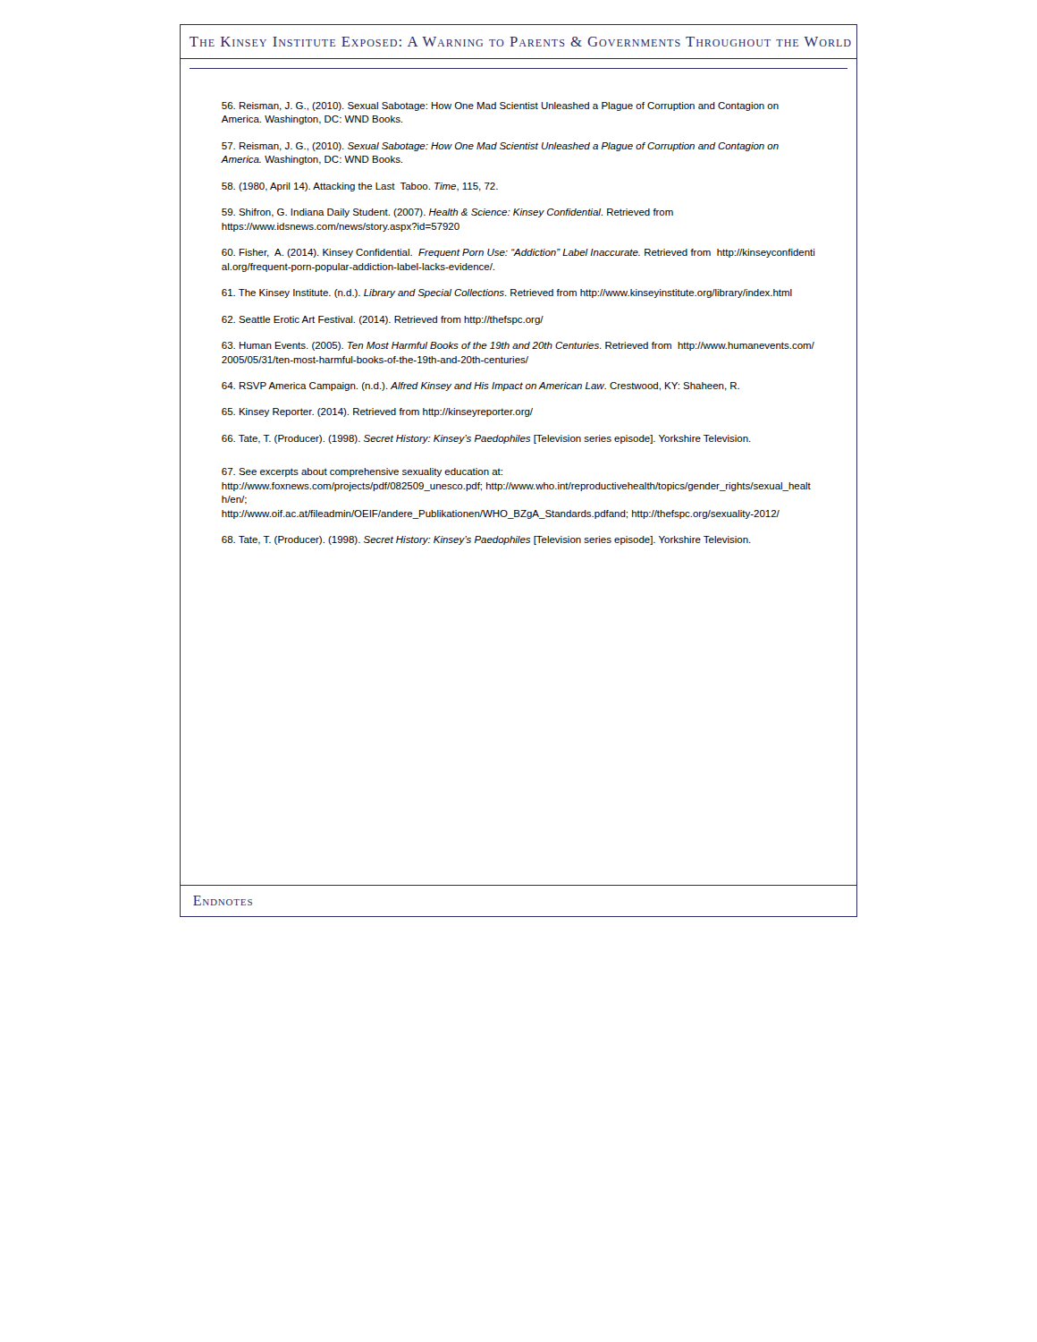The Kinsey Institute Exposed: A Warning to Parents & Governments Throughout the World
56. Reisman, J. G., (2010). Sexual Sabotage: How One Mad Scientist Unleashed a Plague of Corruption and Contagion on America. Washington, DC: WND Books.
57. Reisman, J. G., (2010). Sexual Sabotage: How One Mad Scientist Unleashed a Plague of Corruption and Contagion on America. Washington, DC: WND Books.
58. (1980, April 14). Attacking the Last Taboo. Time, 115, 72.
59. Shifron, G. Indiana Daily Student. (2007). Health & Science: Kinsey Confidential. Retrieved from
https://www.idsnews.com/news/story.aspx?id=57920
60. Fisher, A. (2014). Kinsey Confidential. Frequent Porn Use: “Addiction” Label Inaccurate. Retrieved from http://kinseyconfidential.org/frequent-porn-popular-addiction-label-lacks-evidence/.
61. The Kinsey Institute. (n.d.). Library and Special Collections. Retrieved from http://www.kinseyinstitute.org/library/index.html
62. Seattle Erotic Art Festival. (2014). Retrieved from http://thefspc.org/
63. Human Events. (2005). Ten Most Harmful Books of the 19th and 20th Centuries. Retrieved from http://www.humanevents.com/2005/05/31/ten-most-harmful-books-of-the-19th-and-20th-centuries/
64. RSVP America Campaign. (n.d.). Alfred Kinsey and His Impact on American Law. Crestwood, KY: Shaheen, R.
65. Kinsey Reporter. (2014). Retrieved from http://kinseyreporter.org/
66. Tate, T. (Producer). (1998). Secret History: Kinsey’s Paedophiles [Television series episode]. Yorkshire Television.
67. See excerpts about comprehensive sexuality education at:
http://www.foxnews.com/projects/pdf/082509_unesco.pdf; http://www.who.int/reproductivehealth/topics/gender_rights/sexual_health/en/;
http://www.oif.ac.at/fileadmin/OEIF/andere_Publikationen/WHO_BZgA_Standards.pdfand; http://thefspc.org/sexuality-2012/
68. Tate, T. (Producer). (1998). Secret History: Kinsey’s Paedophiles [Television series episode]. Yorkshire Television.
Endnotes